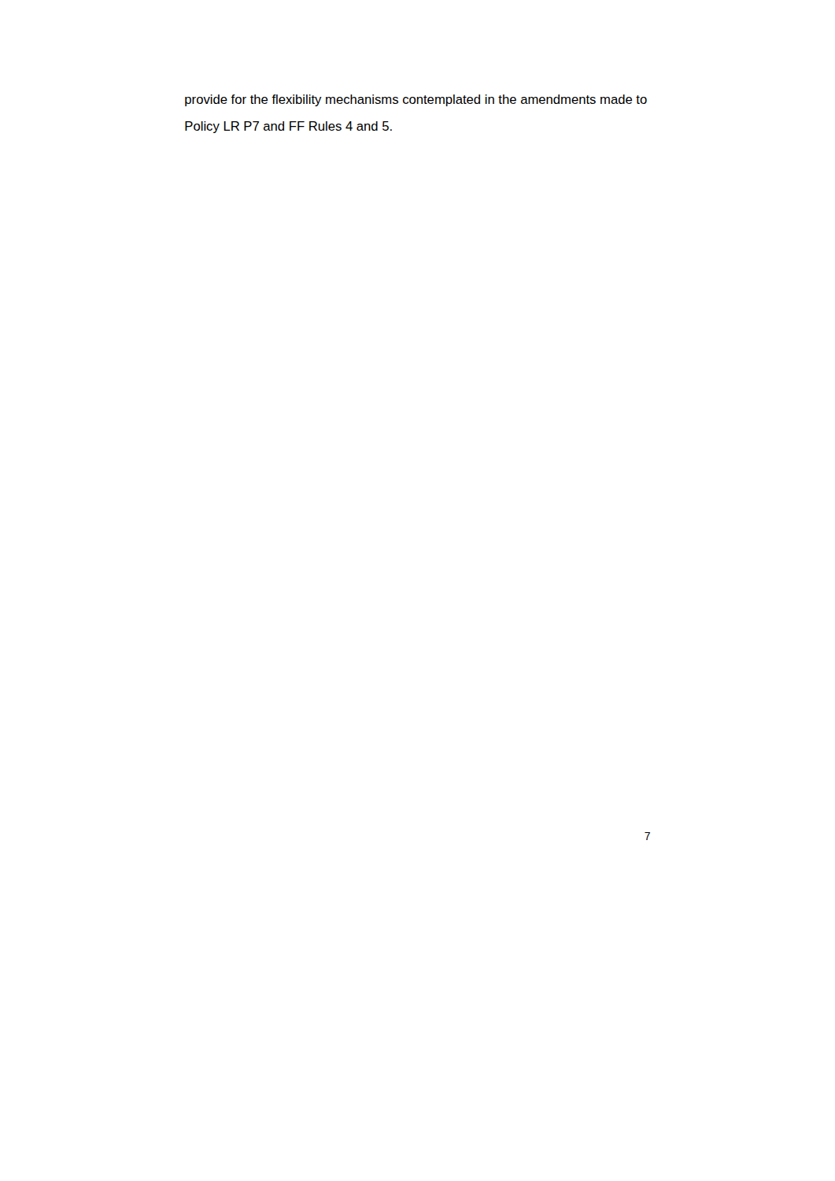provide for the flexibility mechanisms contemplated in the amendments made to Policy LR P7 and FF Rules 4 and 5.
7